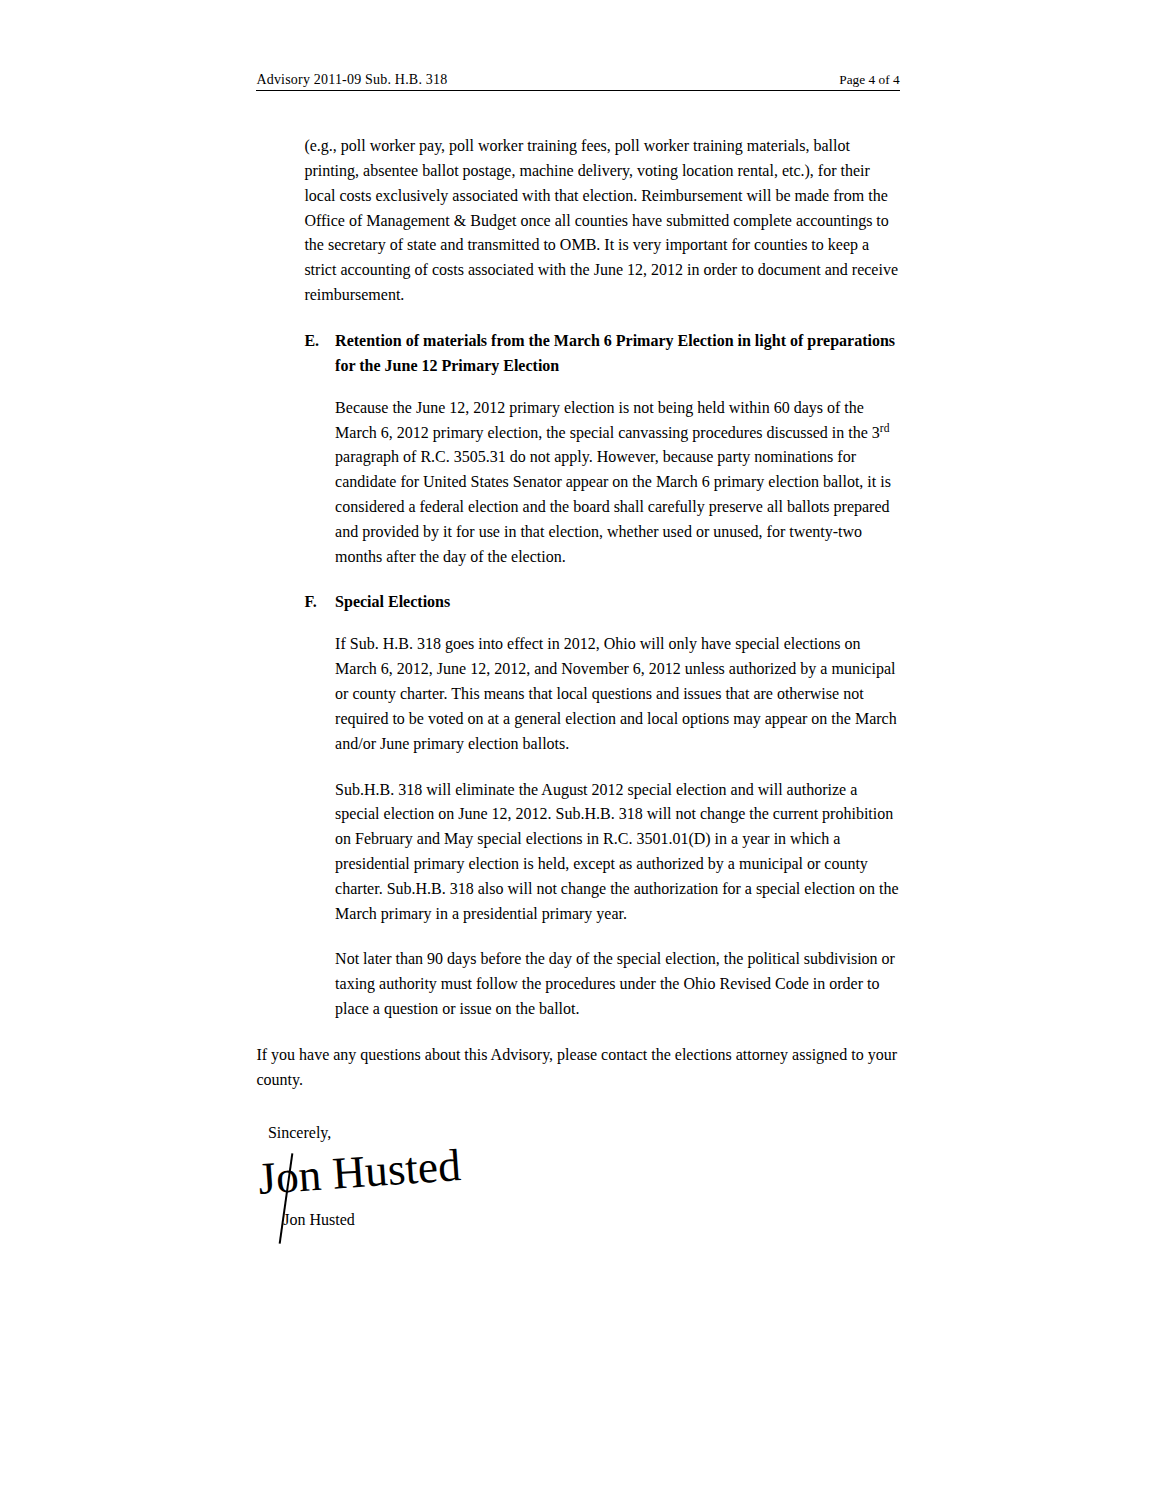Advisory 2011-09 Sub. H.B. 318
Page 4 of 4
(e.g., poll worker pay, poll worker training fees, poll worker training materials, ballot printing, absentee ballot postage, machine delivery, voting location rental, etc.), for their local costs exclusively associated with that election. Reimbursement will be made from the Office of Management & Budget once all counties have submitted complete accountings to the secretary of state and transmitted to OMB. It is very important for counties to keep a strict accounting of costs associated with the June 12, 2012 in order to document and receive reimbursement.
E.
Retention of materials from the March 6 Primary Election in light of preparations for the June 12 Primary Election
Because the June 12, 2012 primary election is not being held within 60 days of the March 6, 2012 primary election, the special canvassing procedures discussed in the 3rd paragraph of R.C. 3505.31 do not apply. However, because party nominations for candidate for United States Senator appear on the March 6 primary election ballot, it is considered a federal election and the board shall carefully preserve all ballots prepared and provided by it for use in that election, whether used or unused, for twenty-two months after the day of the election.
F.
Special Elections
If Sub. H.B. 318 goes into effect in 2012, Ohio will only have special elections on March 6, 2012, June 12, 2012, and November 6, 2012 unless authorized by a municipal or county charter. This means that local questions and issues that are otherwise not required to be voted on at a general election and local options may appear on the March and/or June primary election ballots.
Sub.H.B. 318 will eliminate the August 2012 special election and will authorize a special election on June 12, 2012. Sub.H.B. 318 will not change the current prohibition on February and May special elections in R.C. 3501.01(D) in a year in which a presidential primary election is held, except as authorized by a municipal or county charter. Sub.H.B. 318 also will not change the authorization for a special election on the March primary in a presidential primary year.
Not later than 90 days before the day of the special election, the political subdivision or taxing authority must follow the procedures under the Ohio Revised Code in order to place a question or issue on the ballot.
If you have any questions about this Advisory, please contact the elections attorney assigned to your county.
Sincerely,
Jon Husted
Jon Husted